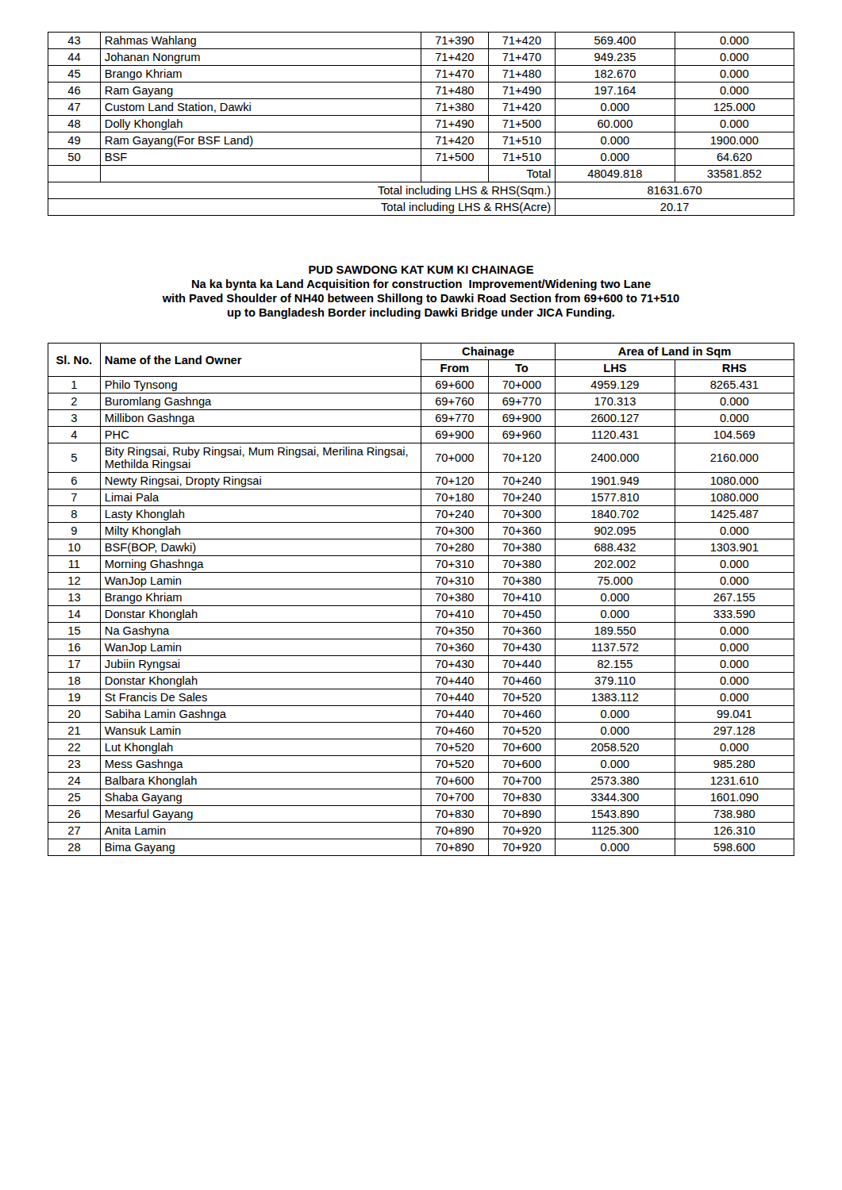| 43 | Rahmas Wahlang | 71+390 | 71+420 | 569.400 | 0.000 |
| 44 | Johanan Nongrum | 71+420 | 71+470 | 949.235 | 0.000 |
| 45 | Brango Khriam | 71+470 | 71+480 | 182.670 | 0.000 |
| 46 | Ram Gayang | 71+480 | 71+490 | 197.164 | 0.000 |
| 47 | Custom Land Station, Dawki | 71+380 | 71+420 | 0.000 | 125.000 |
| 48 | Dolly Khonglah | 71+490 | 71+500 | 60.000 | 0.000 |
| 49 | Ram Gayang(For BSF Land) | 71+420 | 71+510 | 0.000 | 1900.000 |
| 50 | BSF | 71+500 | 71+510 | 0.000 | 64.620 |
| | | | Total | 48049.818 | 33581.852 |
| Total including LHS & RHS(Sqm.) | 81631.670 |
| Total including LHS & RHS(Acre) | 20.17 |
PUD SAWDONG KAT KUM KI CHAINAGE
Na ka bynta ka Land Acquisition for construction Improvement/Widening two Lane
with Paved Shoulder of NH40 between Shillong to Dawki Road Section from 69+600 to 71+510
up to Bangladesh Border including Dawki Bridge under JICA Funding.
| Sl. No. | Name of the Land Owner | Chainage | Area of Land in Sqm |
| From | To | LHS | RHS |
| 1 | Philo Tynsong | 69+600 | 70+000 | 4959.129 | 8265.431 |
| 2 | Buromlang Gashnga | 69+760 | 69+770 | 170.313 | 0.000 |
| 3 | Millibon Gashnga | 69+770 | 69+900 | 2600.127 | 0.000 |
| 4 | PHC | 69+900 | 69+960 | 1120.431 | 104.569 |
| 5 | Bity Ringsai, Ruby Ringsai, Mum Ringsai, Merilina Ringsai, Methilda Ringsai | 70+000 | 70+120 | 2400.000 | 2160.000 |
| 6 | Newty Ringsai, Dropty Ringsai | 70+120 | 70+240 | 1901.949 | 1080.000 |
| 7 | Limai Pala | 70+180 | 70+240 | 1577.810 | 1080.000 |
| 8 | Lasty Khonglah | 70+240 | 70+300 | 1840.702 | 1425.487 |
| 9 | Milty Khonglah | 70+300 | 70+360 | 902.095 | 0.000 |
| 10 | BSF(BOP, Dawki) | 70+280 | 70+380 | 688.432 | 1303.901 |
| 11 | Morning Ghashnga | 70+310 | 70+380 | 202.002 | 0.000 |
| 12 | WanJop Lamin | 70+310 | 70+380 | 75.000 | 0.000 |
| 13 | Brango Khriam | 70+380 | 70+410 | 0.000 | 267.155 |
| 14 | Donstar Khonglah | 70+410 | 70+450 | 0.000 | 333.590 |
| 15 | Na Gashyna | 70+350 | 70+360 | 189.550 | 0.000 |
| 16 | WanJop Lamin | 70+360 | 70+430 | 1137.572 | 0.000 |
| 17 | Jubiin Ryngsai | 70+430 | 70+440 | 82.155 | 0.000 |
| 18 | Donstar Khonglah | 70+440 | 70+460 | 379.110 | 0.000 |
| 19 | St Francis De Sales | 70+440 | 70+520 | 1383.112 | 0.000 |
| 20 | Sabiha Lamin Gashnga | 70+440 | 70+460 | 0.000 | 99.041 |
| 21 | Wansuk Lamin | 70+460 | 70+520 | 0.000 | 297.128 |
| 22 | Lut Khonglah | 70+520 | 70+600 | 2058.520 | 0.000 |
| 23 | Mess Gashnga | 70+520 | 70+600 | 0.000 | 985.280 |
| 24 | Balbara Khonglah | 70+600 | 70+700 | 2573.380 | 1231.610 |
| 25 | Shaba Gayang | 70+700 | 70+830 | 3344.300 | 1601.090 |
| 26 | Mesarful Gayang | 70+830 | 70+890 | 1543.890 | 738.980 |
| 27 | Anita Lamin | 70+890 | 70+920 | 1125.300 | 126.310 |
| 28 | Bima Gayang | 70+890 | 70+920 | 0.000 | 598.600 |